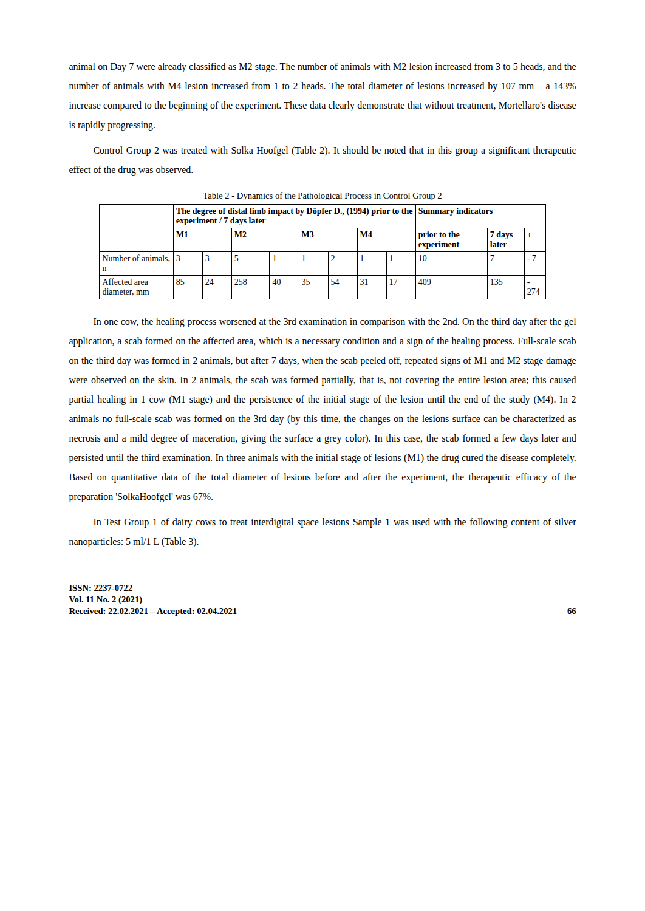animal on Day 7 were already classified as M2 stage. The number of animals with M2 lesion increased from 3 to 5 heads, and the number of animals with M4 lesion increased from 1 to 2 heads. The total diameter of lesions increased by 107 mm – a 143% increase compared to the beginning of the experiment. These data clearly demonstrate that without treatment, Mortellaro's disease is rapidly progressing.
Control Group 2 was treated with Solka Hoofgel (Table 2). It should be noted that in this group a significant therapeutic effect of the drug was observed.
Table 2 - Dynamics of the Pathological Process in Control Group 2
| | The degree of distal limb impact by Döpfer D., (1994) prior to the experiment / 7 days later | Summary indicators |
| M1 | M2 | M3 | M4 | prior to the experiment | 7 days later | ± |
| Number of animals, n | 3 | 3 | 5 | 1 | 1 | 2 | 1 | 1 | 10 | 7 | - 7 |
| Affected area diameter, mm | 85 | 24 | 258 | 40 | 35 | 54 | 31 | 17 | 409 | 135 | - 274 |
In one cow, the healing process worsened at the 3rd examination in comparison with the 2nd. On the third day after the gel application, a scab formed on the affected area, which is a necessary condition and a sign of the healing process. Full-scale scab on the third day was formed in 2 animals, but after 7 days, when the scab peeled off, repeated signs of M1 and M2 stage damage were observed on the skin. In 2 animals, the scab was formed partially, that is, not covering the entire lesion area; this caused partial healing in 1 cow (M1 stage) and the persistence of the initial stage of the lesion until the end of the study (M4). In 2 animals no full-scale scab was formed on the 3rd day (by this time, the changes on the lesions surface can be characterized as necrosis and a mild degree of maceration, giving the surface a grey color). In this case, the scab formed a few days later and persisted until the third examination. In three animals with the initial stage of lesions (M1) the drug cured the disease completely. Based on quantitative data of the total diameter of lesions before and after the experiment, the therapeutic efficacy of the preparation 'SolkaHoofgel' was 67%.
In Test Group 1 of dairy cows to treat interdigital space lesions Sample 1 was used with the following content of silver nanoparticles: 5 ml/1 L (Table 3).
| ISSN: 2237-0722 Vol. 11 No. 2 (2021) Received: 22.02.2021 – Accepted: 02.04.2021 | 66 |